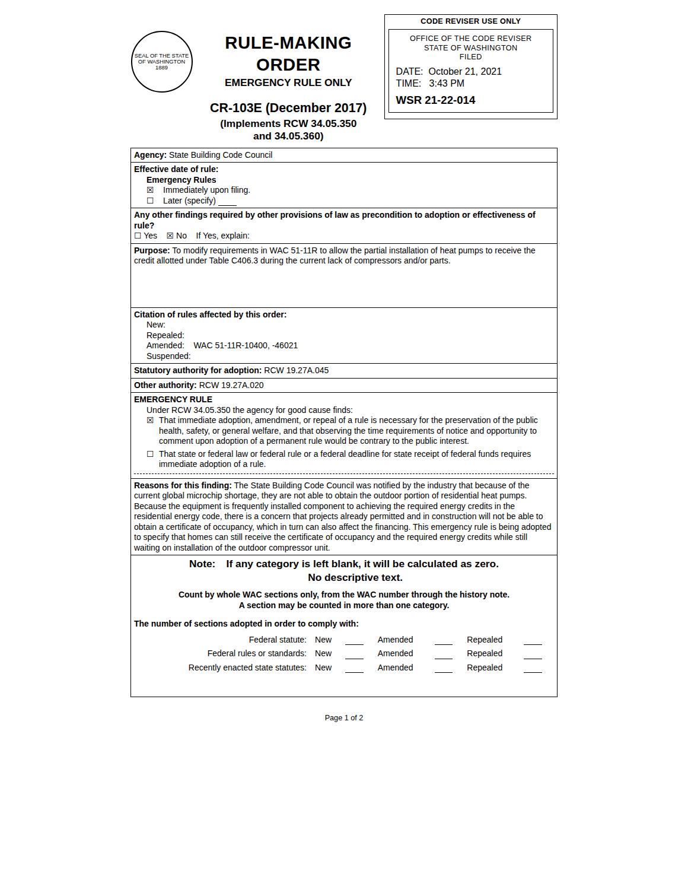SEAL OF THE STATE OF WASHINGTON 1889
RULE-MAKING ORDER
EMERGENCY RULE ONLY
CR-103E (December 2017)
(Implements RCW 34.05.350
and 34.05.360)
CODE REVISER USE ONLY
OFFICE OF THE CODE REVISER
STATE OF WASHINGTON
FILED
DATE: October 21, 2021
TIME: 3:43 PM
WSR 21-22-014
| Agency: State Building Code Council |
| Effective date of rule: Emergency Rules ☒ Immediately upon filing. ☐ Later (specify) |
| Any other findings required by other provisions of law as precondition to adoption or effectiveness of rule? ☐ Yes ☒ No If Yes, explain: |
| Purpose: To modify requirements in WAC 51-11R to allow the partial installation of heat pumps to receive the credit allotted under Table C406.3 during the current lack of compressors and/or parts. |
| Citation of rules affected by this order: New: Repealed: Amended: WAC 51-11R-10400, -46021 Suspended: |
| Statutory authority for adoption: RCW 19.27A.045 |
| Other authority: RCW 19.27A.020 |
| EMERGENCY RULE Under RCW 34.05.350 the agency for good cause finds: ☒ That immediate adoption, amendment, or repeal of a rule is necessary for the preservation of the public health, safety, or general welfare, and that observing the time requirements of notice and opportunity to comment upon adoption of a permanent rule would be contrary to the public interest. ☐ That state or federal law or federal rule or a federal deadline for state receipt of federal funds requires immediate adoption of a rule. |
| Reasons for this finding: The State Building Code Council was notified by the industry that because of the current global microchip shortage, they are not able to obtain the outdoor portion of residential heat pumps. Because the equipment is frequently installed component to achieving the required energy credits in the residential energy code, there is a concern that projects already permitted and in construction will not be able to obtain a certificate of occupancy, which in turn can also affect the financing. This emergency rule is being adopted to specify that homes can still receive the certificate of occupancy and the required energy credits while still waiting on installation of the outdoor compressor unit. |
| Note: If any category is left blank, it will be calculated as zero. No descriptive text. Count by whole WAC sections only, from the WAC number through the history note. A section may be counted in more than one category. The number of sections adopted in order to comply with: / Federal statute: / New / / Amended / / Repealed / / / Federal rules or standards: / New / / Amended / / Repealed / / / Recently enacted state statutes: / New / / Amended / / Repealed / / |
Page 1 of 2